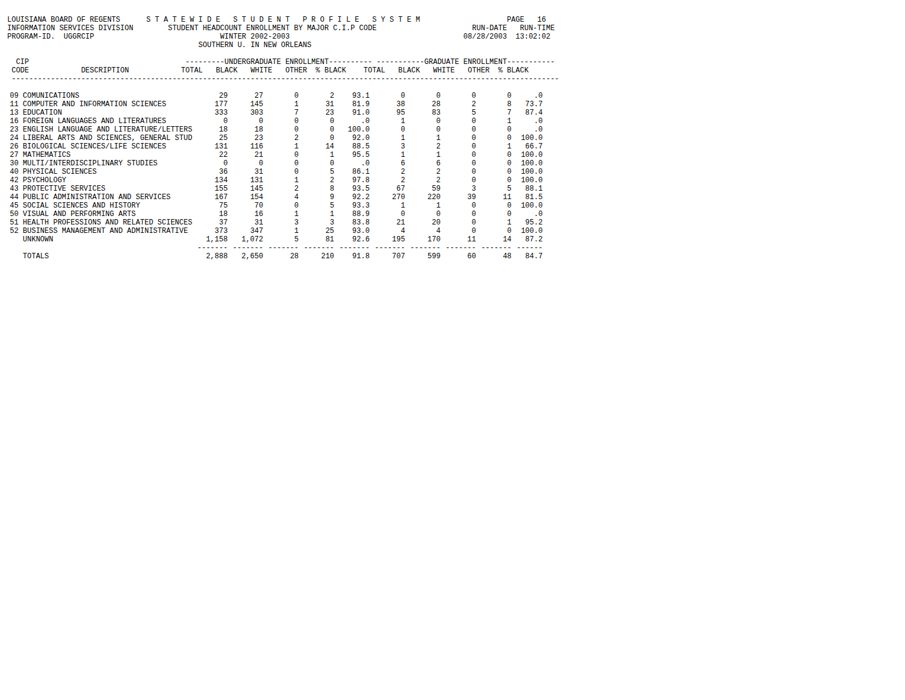LOUISIANA BOARD OF REGENTS S T A T E W I D E S T U D E N T P R O F I L E S Y S T E M PAGE 16 INFORMATION SERVICES DIVISION STUDENT HEADCOUNT ENROLLMENT BY MAJOR C.I.P CODE RUN-DATE RUN-TIME PROGRAM-ID. UGGRCIP WINTER 2002-2003 08/28/2003 13:02:02 SOUTHERN U. IN NEW ORLEANS
CIP ---------UNDERGRADUATE ENROLLMENT---------- -----------GRADUATE ENROLLMENT----------- CODE DESCRIPTION TOTAL BLACK WHITE OTHER % BLACK TOTAL BLACK WHITE OTHER % BLACK ------------------------------------------------------------------------------------------------------------------------------
| 09 COMUNICATIONS | 29 | 27 | 0 | 2 | 93.1 | 0 | 0 | 0 | 0 | .0 |
| 11 COMPUTER AND INFORMATION SCIENCES | 177 | 145 | 1 | 31 | 81.9 | 38 | 28 | 2 | 8 | 73.7 |
| 13 EDUCATION | 333 | 303 | 7 | 23 | 91.0 | 95 | 83 | 5 | 7 | 87.4 |
| 16 FOREIGN LANGUAGES AND LITERATURES | 0 | 0 | 0 | 0 | .0 | 1 | 0 | 0 | 1 | .0 |
| 23 ENGLISH LANGUAGE AND LITERATURE/LETTERS | 18 | 18 | 0 | 0 | 100.0 | 0 | 0 | 0 | 0 | .0 |
| 24 LIBERAL ARTS AND SCIENCES, GENERAL STUD | 25 | 23 | 2 | 0 | 92.0 | 1 | 1 | 0 | 0 | 100.0 |
| 26 BIOLOGICAL SCIENCES/LIFE SCIENCES | 131 | 116 | 1 | 14 | 88.5 | 3 | 2 | 0 | 1 | 66.7 |
| 27 MATHEMATICS | 22 | 21 | 0 | 1 | 95.5 | 1 | 1 | 0 | 0 | 100.0 |
| 30 MULTI/INTERDISCIPLINARY STUDIES | 0 | 0 | 0 | 0 | .0 | 6 | 6 | 0 | 0 | 100.0 |
| 40 PHYSICAL SCIENCES | 36 | 31 | 0 | 5 | 86.1 | 2 | 2 | 0 | 0 | 100.0 |
| 42 PSYCHOLOGY | 134 | 131 | 1 | 2 | 97.8 | 2 | 2 | 0 | 0 | 100.0 |
| 43 PROTECTIVE SERVICES | 155 | 145 | 2 | 8 | 93.5 | 67 | 59 | 3 | 5 | 88.1 |
| 44 PUBLIC ADMINISTRATION AND SERVICES | 167 | 154 | 4 | 9 | 92.2 | 270 | 220 | 39 | 11 | 81.5 |
| 45 SOCIAL SCIENCES AND HISTORY | 75 | 70 | 0 | 5 | 93.3 | 1 | 1 | 0 | 0 | 100.0 |
| 50 VISUAL AND PERFORMING ARTS | 18 | 16 | 1 | 1 | 88.9 | 0 | 0 | 0 | 0 | .0 |
| 51 HEALTH PROFESSIONS AND RELATED SCIENCES | 37 | 31 | 3 | 3 | 83.8 | 21 | 20 | 0 | 1 | 95.2 |
| 52 BUSINESS MANAGEMENT AND ADMINISTRATIVE | 373 | 347 | 1 | 25 | 93.0 | 4 | 4 | 0 | 0 | 100.0 |
| UNKNOWN | 1,158 | 1,072 | 5 | 81 | 92.6 | 195 | 170 | 11 | 14 | 87.2 |
| | ------- | ------- | ------- | ------- | ------- | ------- | ------- | ------- | ------- | ------ |
| TOTALS | 2,888 | 2,650 | 28 | 210 | 91.8 | 707 | 599 | 60 | 48 | 84.7 |